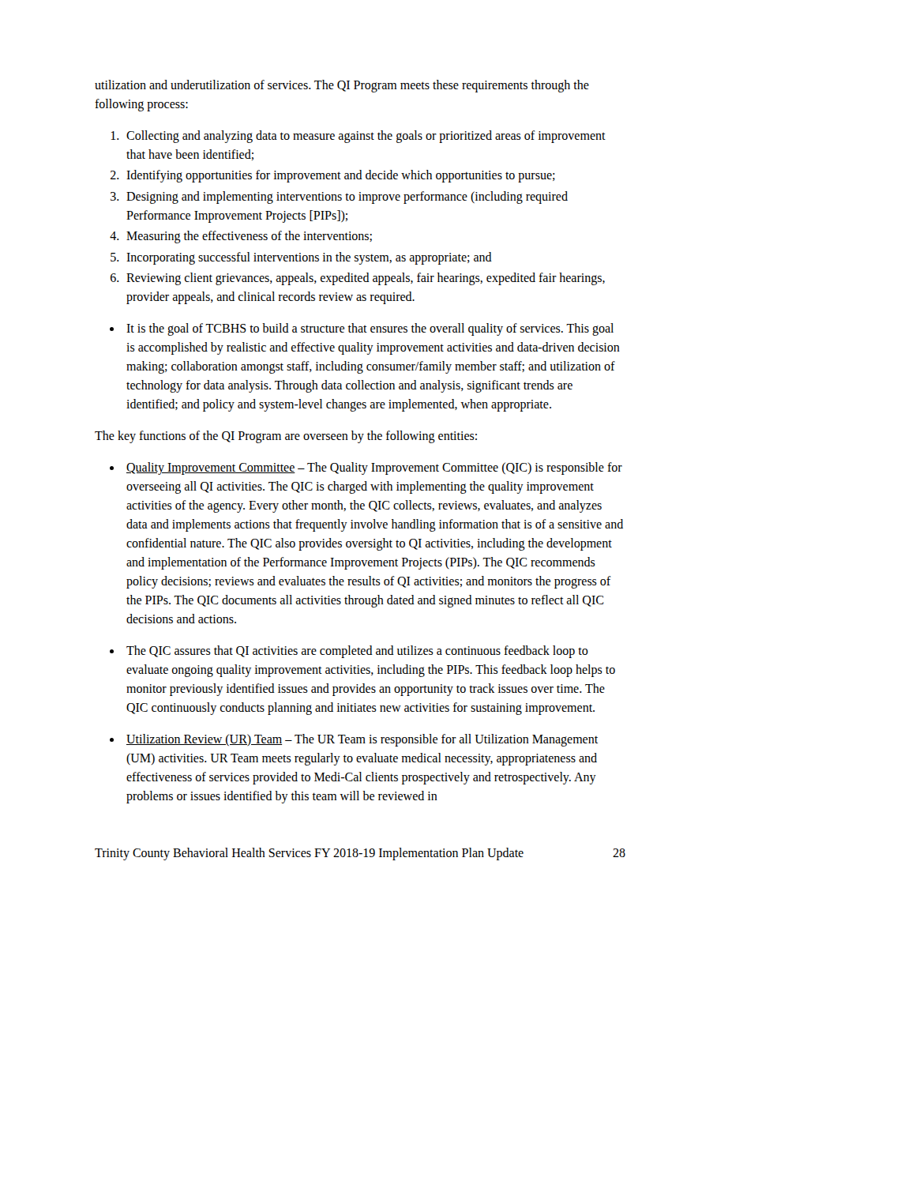utilization and underutilization of services. The QI Program meets these requirements through the following process:
Collecting and analyzing data to measure against the goals or prioritized areas of improvement that have been identified;
Identifying opportunities for improvement and decide which opportunities to pursue;
Designing and implementing interventions to improve performance (including required Performance Improvement Projects [PIPs]);
Measuring the effectiveness of the interventions;
Incorporating successful interventions in the system, as appropriate; and
Reviewing client grievances, appeals, expedited appeals, fair hearings, expedited fair hearings, provider appeals, and clinical records review as required.
It is the goal of TCBHS to build a structure that ensures the overall quality of services. This goal is accomplished by realistic and effective quality improvement activities and data-driven decision making; collaboration amongst staff, including consumer/family member staff; and utilization of technology for data analysis. Through data collection and analysis, significant trends are identified; and policy and system-level changes are implemented, when appropriate.
The key functions of the QI Program are overseen by the following entities:
Quality Improvement Committee – The Quality Improvement Committee (QIC) is responsible for overseeing all QI activities. The QIC is charged with implementing the quality improvement activities of the agency. Every other month, the QIC collects, reviews, evaluates, and analyzes data and implements actions that frequently involve handling information that is of a sensitive and confidential nature. The QIC also provides oversight to QI activities, including the development and implementation of the Performance Improvement Projects (PIPs). The QIC recommends policy decisions; reviews and evaluates the results of QI activities; and monitors the progress of the PIPs. The QIC documents all activities through dated and signed minutes to reflect all QIC decisions and actions.
The QIC assures that QI activities are completed and utilizes a continuous feedback loop to evaluate ongoing quality improvement activities, including the PIPs. This feedback loop helps to monitor previously identified issues and provides an opportunity to track issues over time. The QIC continuously conducts planning and initiates new activities for sustaining improvement.
Utilization Review (UR) Team – The UR Team is responsible for all Utilization Management (UM) activities. UR Team meets regularly to evaluate medical necessity, appropriateness and effectiveness of services provided to Medi-Cal clients prospectively and retrospectively. Any problems or issues identified by this team will be reviewed in
Trinity County Behavioral Health Services FY 2018-19 Implementation Plan Update 28